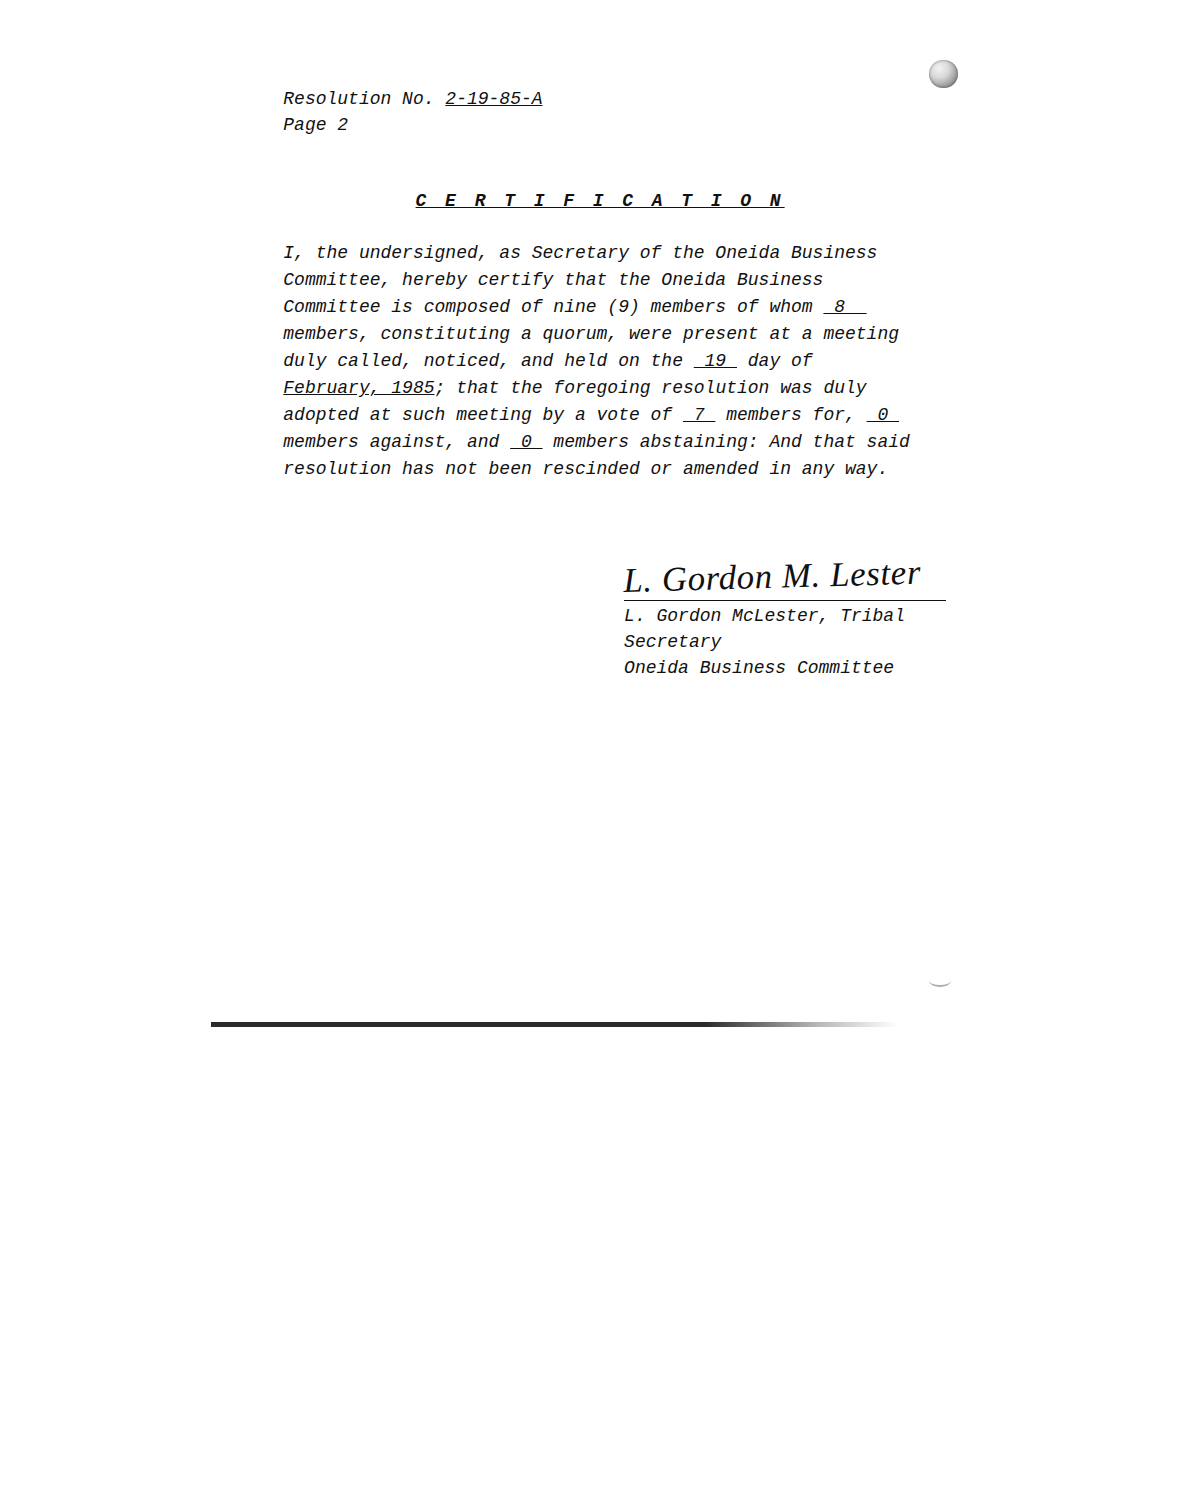Resolution No. 2-19-85-A
Page 2
C E R T I F I C A T I O N
I, the undersigned, as Secretary of the Oneida Business Committee, hereby certify that the Oneida Business Committee is composed of nine (9) members of whom 8 members, constituting a quorum, were present at a meeting duly called, noticed, and held on the 19 day of February, 1985; that the foregoing resolution was duly adopted at such meeting by a vote of 7 members for, 0 members against, and 0 members abstaining: And that said resolution has not been rescinded or amended in any way.
L. Gordon M. Lester
L. Gordon McLester, Tribal Secretary
Oneida Business Committee